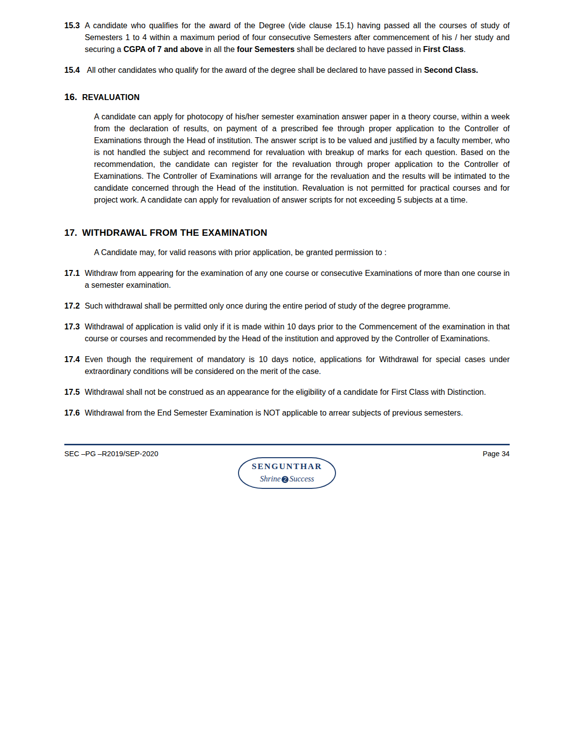15.3
A candidate who qualifies for the award of the Degree (vide clause 15.1) having passed all the courses of study of Semesters 1 to 4 within a maximum period of four consecutive Semesters after commencement of his / her study and securing a CGPA of 7 and above in all the four Semesters shall be declared to have passed in First Class.
15.4
All other candidates who qualify for the award of the degree shall be declared to have passed in Second Class.
16. REVALUATION
A candidate can apply for photocopy of his/her semester examination answer paper in a theory course, within a week from the declaration of results, on payment of a prescribed fee through proper application to the Controller of Examinations through the Head of institution. The answer script is to be valued and justified by a faculty member, who is not handled the subject and recommend for revaluation with breakup of marks for each question. Based on the recommendation, the candidate can register for the revaluation through proper application to the Controller of Examinations. The Controller of Examinations will arrange for the revaluation and the results will be intimated to the candidate concerned through the Head of the institution. Revaluation is not permitted for practical courses and for project work. A candidate can apply for revaluation of answer scripts for not exceeding 5 subjects at a time.
17. WITHDRAWAL FROM THE EXAMINATION
A Candidate may, for valid reasons with prior application, be granted permission to :
17.1
Withdraw from appearing for the examination of any one course or consecutive Examinations of more than one course in a semester examination.
17.2
Such withdrawal shall be permitted only once during the entire period of study of the degree programme.
17.3
Withdrawal of application is valid only if it is made within 10 days prior to the Commencement of the examination in that course or courses and recommended by the Head of the institution and approved by the Controller of Examinations.
17.4
Even though the requirement of mandatory is 10 days notice, applications for Withdrawal for special cases under extraordinary conditions will be considered on the merit of the case.
17.5
Withdrawal shall not be construed as an appearance for the eligibility of a candidate for First Class with Distinction.
17.6
Withdrawal from the End Semester Examination is NOT applicable to arrear subjects of previous semesters.
SEC –PG –R2019/SEP-2020
Page 34
SENGUNTHAR
Shrine 2 Success